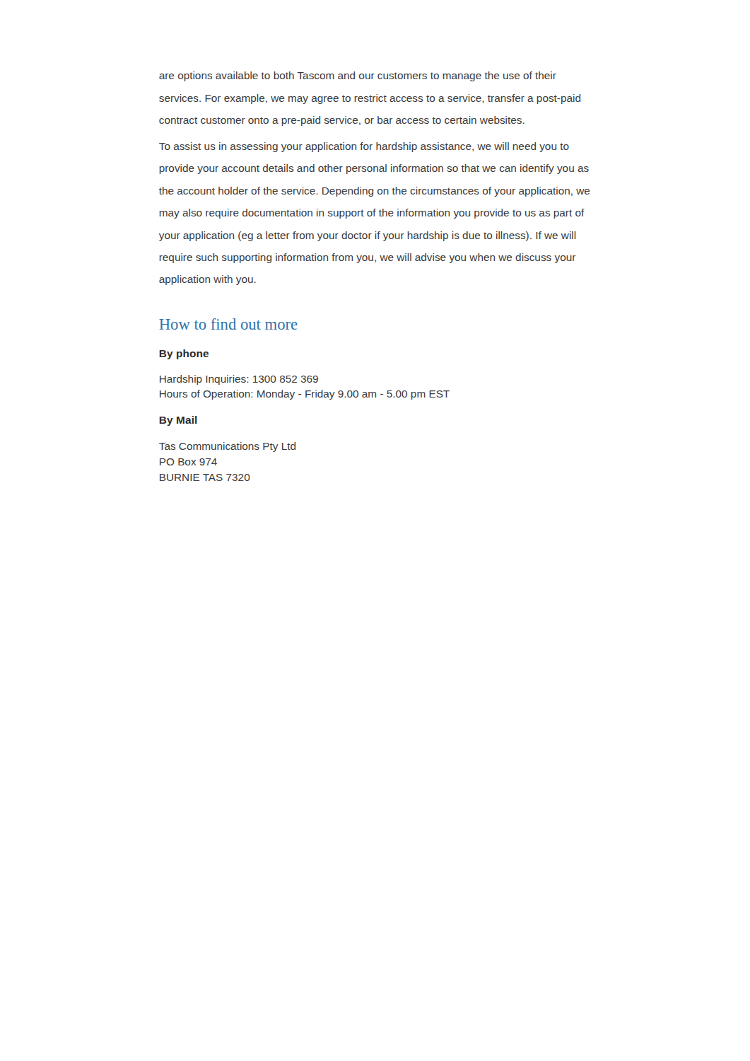are options available to both Tascom and our customers to manage the use of their services. For example, we may agree to restrict access to a service, transfer a post-paid contract customer onto a pre-paid service, or bar access to certain websites.
To assist us in assessing your application for hardship assistance, we will need you to provide your account details and other personal information so that we can identify you as the account holder of the service. Depending on the circumstances of your application, we may also require documentation in support of the information you provide to us as part of your application (eg a letter from your doctor if your hardship is due to illness). If we will require such supporting information from you, we will advise you when we discuss your application with you.
How to find out more
By phone
Hardship Inquiries: 1300 852 369
Hours of Operation: Monday - Friday 9.00 am - 5.00 pm EST
By Mail
Tas Communications Pty Ltd
PO Box 974
BURNIE TAS 7320